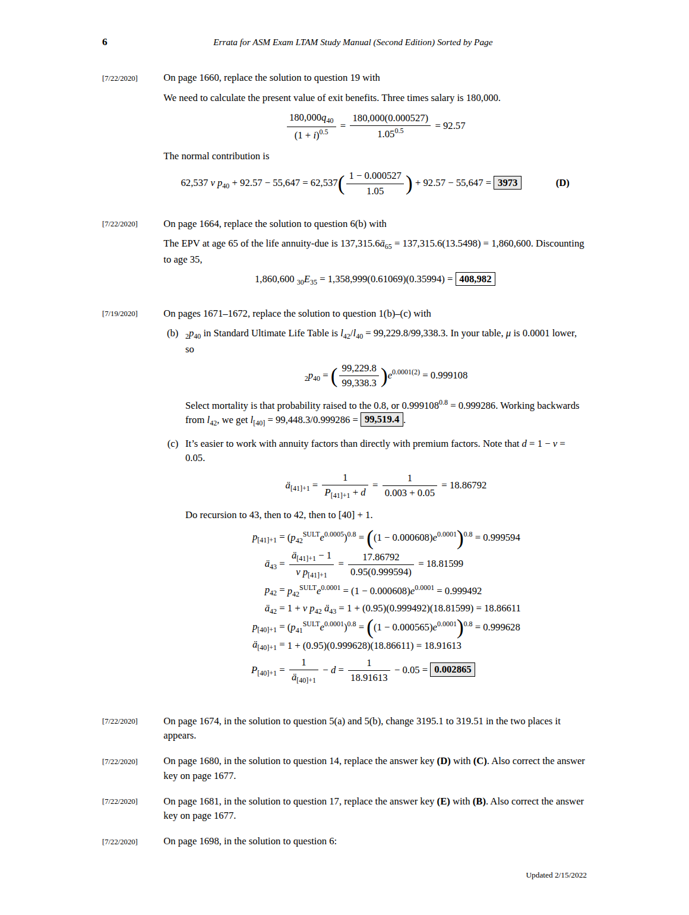6 Errata for ASM Exam LTAM Study Manual (Second Edition) Sorted by Page
[7/22/2020]
On page 1660, replace the solution to question 19 with
We need to calculate the present value of exit benefits. Three times salary is 180,000.
180,000q40(1 + i)0.5 = 180,000(0.000527) 1.050.5 = 92.57
The normal contribution is
62,537 v p40 + 92.57 − 55,647 = 62,537(1 − 0.0005271.05) + 92.57 − 55,647 = 3973 (D)
[7/22/2020]
On page 1664, replace the solution to question 6(b) with
The EPV at age 65 of the life annuity-due is 137,315.6ä65 = 137,315.6(13.5498) = 1,860,600. Discounting to age 35,
1,860,600 30E35 = 1,358,999(0.61069)(0.35994) = 408,982
[7/19/2020]
On pages 1671–1672, replace the solution to question 1(b)–(c) with
(b) 2p40 in Standard Ultimate Life Table is l42/l40 = 99,229.8/99,338.3. In your table, μ is 0.0001 lower, so
2p40 = (99,229.899,338.3) e0.0001(2) = 0.999108
Select mortality is that probability raised to the 0.8, or 0.9991080.8 = 0.999286. Working backwards from l42, we get l[40] = 99,448.3/0.999286 = 99,519.4.
(c) It’s easier to work with annuity factors than directly with premium factors. Note that d = 1 − v = 0.05.
ä[41]+1 = 1 P[41]+1 + d = 10.003 + 0.05 = 18.86792
Do recursion to 43, then to 42, then to [40] + 1.
p[41]+1 = (p42SULTe0.0005)0.8 = ((1 − 0.000608)e0.0001)0.8 = 0.999594
ä43 = ä[41]+1 − 1 v p[41]+1 = 17.867920.95(0.999594) = 18.81599
p42 = p42SULTe0.0001 = (1 − 0.000608)e0.0001 = 0.999492
ä42 = 1 + v p42 ä43 = 1 + (0.95)(0.999492)(18.81599) = 18.86611
p[40]+1 = (p41SULTe0.0001)0.8 = ((1 − 0.000565)e0.0001)0.8 = 0.999628
ä[40]+1 = 1 + (0.95)(0.999628)(18.86611) = 18.91613
P[40]+1 = 1 ä[40]+1 − d = 118.91613 − 0.05 = 0.002865
[7/22/2020]
On page 1674, in the solution to question 5(a) and 5(b), change 3195.1 to 319.51 in the two places it appears.
[7/22/2020]
On page 1680, in the solution to question 14, replace the answer key (D) with (C). Also correct the answer key on page 1677.
[7/22/2020]
On page 1681, in the solution to question 17, replace the answer key (E) with (B). Also correct the answer key on page 1677.
[7/22/2020]
On page 1698, in the solution to question 6:
Updated 2/15/2022